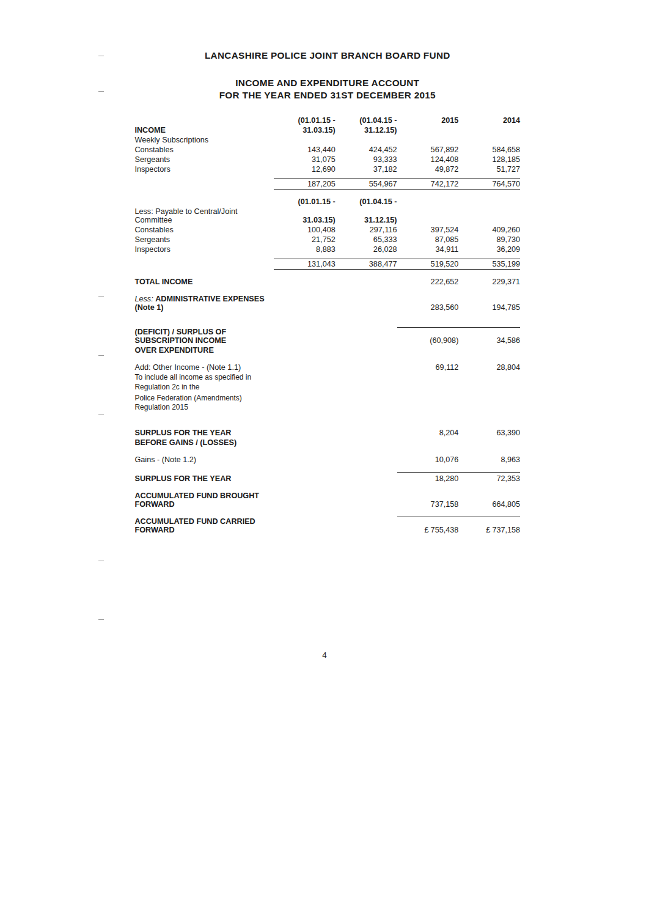LANCASHIRE POLICE JOINT BRANCH BOARD FUND
INCOME AND EXPENDITURE ACCOUNT
FOR THE YEAR ENDED 31ST DECEMBER 2015
| | (01.01.15 - | (01.04.15 - | 2015 | 2014 |
| INCOME | 31.03.15) | 31.12.15) | | |
| Weekly Subscriptions | | | | |
| Constables | 143,440 | 424,452 | 567,892 | 584,658 |
| Sergeants | 31,075 | 93,333 | 124,408 | 128,185 |
| Inspectors | 12,690 | 37,182 | 49,872 | 51,727 |
| | 187,205 | 554,967 | 742,172 | 764,570 |
| | (01.01.15 - | (01.04.15 - | | |
| Less: Payable to Central/Joint Committee | 31.03.15) | 31.12.15) | | |
| Constables | 100,408 | 297,116 | 397,524 | 409,260 |
| Sergeants | 21,752 | 65,333 | 87,085 | 89,730 |
| Inspectors | 8,883 | 26,028 | 34,911 | 36,209 |
| | 131,043 | 388,477 | 519,520 | 535,199 |
| TOTAL INCOME | | | 222,652 | 229,371 |
| Less: ADMINISTRATIVE EXPENSES (Note 1) | | | 283,560 | 194,785 |
| (DEFICIT) / SURPLUS OF SUBSCRIPTION INCOME | | | (60,908) | 34,586 |
| OVER EXPENDITURE | | | | |
| Add: Other Income - (Note 1.1) | | | 69,112 | 28,804 |
| To include all income as specified in Regulation 2c in the | | | | |
| Police Federation (Amendments) Regulation 2015 | | | | |
| SURPLUS FOR THE YEAR | | | 8,204 | 63,390 |
| BEFORE GAINS / (LOSSES) | | | | |
| Gains - (Note 1.2) | | | 10,076 | 8,963 |
| SURPLUS FOR THE YEAR | | | 18,280 | 72,353 |
| ACCUMULATED FUND BROUGHT FORWARD | | | 737,158 | 664,805 |
| ACCUMULATED FUND CARRIED FORWARD | | | £ 755,438 | £ 737,158 |
4